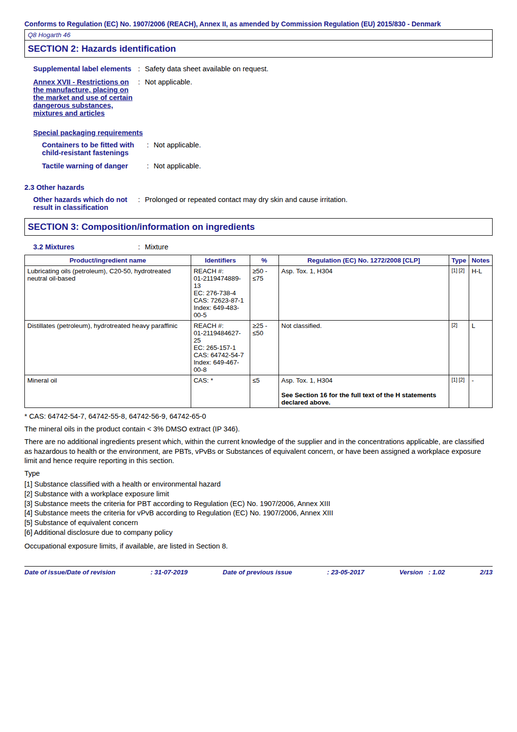Conforms to Regulation (EC) No. 1907/2006 (REACH), Annex II, as amended by Commission Regulation (EU) 2015/830 - Denmark
Q8 Hogarth 46
SECTION 2: Hazards identification
| Supplemental label elements | : | Safety data sheet available on request. |
| Annex XVII - Restrictions on the manufacture, placing on the market and use of certain dangerous substances, mixtures and articles | : | Not applicable. |
Special packaging requirements
| Containers to be fitted with child-resistant fastenings | : | Not applicable. |
| Tactile warning of danger | : | Not applicable. |
2.3 Other hazards
| Other hazards which do not result in classification | : | Prolonged or repeated contact may dry skin and cause irritation. |
SECTION 3: Composition/information on ingredients
| 3.2 Mixtures | : | Mixture |
| Product/ingredient name | Identifiers | % | Regulation (EC) No. 1272/2008 [CLP] | Type | Notes |
| --- | --- | --- | --- | --- | --- |
| Lubricating oils (petroleum), C20-50, hydrotreated neutral oil-based | REACH #: 01-2119474889-13 EC: 276-738-4 CAS: 72623-87-1 Index: 649-483-00-5 | ≥50 - ≤75 | Asp. Tox. 1, H304 | [1] [2] | H-L |
| Distillates (petroleum), hydrotreated heavy paraffinic | REACH #: 01-2119484627-25 EC: 265-157-1 CAS: 64742-54-7 Index: 649-467-00-8 | ≥25 - ≤50 | Not classified. | [2] | L |
| Mineral oil | CAS: * | ≤5 | Asp. Tox. 1, H304 See Section 16 for the full text of the H statements declared above. | [1] [2] | - |
* CAS: 64742-54-7, 64742-55-8, 64742-56-9, 64742-65-0
The mineral oils in the product contain < 3% DMSO extract (IP 346).
There are no additional ingredients present which, within the current knowledge of the supplier and in the concentrations applicable, are classified as hazardous to health or the environment, are PBTs, vPvBs or Substances of equivalent concern, or have been assigned a workplace exposure limit and hence require reporting in this section.
Type
[1] Substance classified with a health or environmental hazard
[2] Substance with a workplace exposure limit
[3] Substance meets the criteria for PBT according to Regulation (EC) No. 1907/2006, Annex XIII
[4] Substance meets the criteria for vPvB according to Regulation (EC) No. 1907/2006, Annex XIII
[5] Substance of equivalent concern
[6] Additional disclosure due to company policy
Occupational exposure limits, if available, are listed in Section 8.
Date of issue/Date of revision : 31-07-2019 Date of previous issue : 23-05-2017 Version : 1.02 2/13